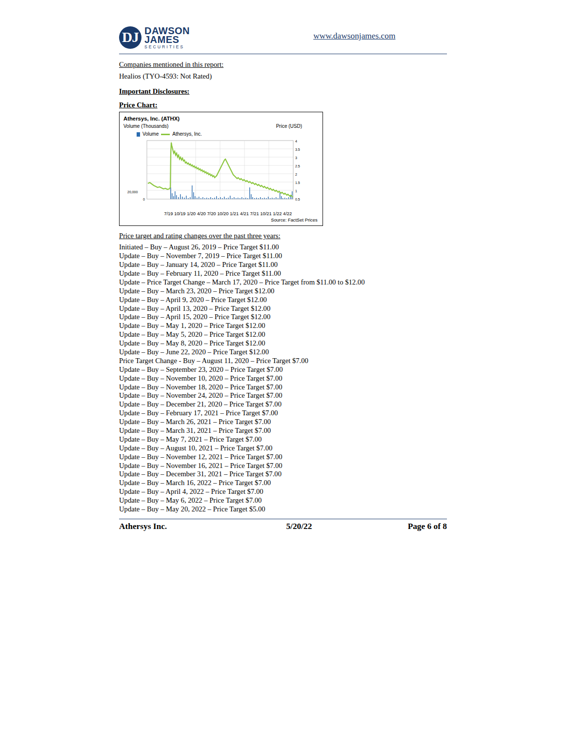DJ
DAWSON JAMES SECURITIES
www.dawsonjames.com
Companies mentioned in this report:
Healios (TYO-4593: Not Rated)
Important Disclosures:
Price Chart:
Athersys, Inc. (ATHX)
Volume (Thousands) Price (USD)
Volume Athersys, Inc.
4 3.5 3 2.5 2 1.5 1 0.5 20,000 0
7/19 10/19 1/20 4/20 7/20 10/20 1/21 4/21 7/21 10/21 1/22 4/22
Source: FactSet Prices
Price target and rating changes over the past three years:
Initiated – Buy – August 26, 2019 – Price Target $11.00
Update – Buy – November 7, 2019 – Price Target $11.00
Update – Buy – January 14, 2020 – Price Target $11.00
Update – Buy – February 11, 2020 – Price Target $11.00
Update – Price Target Change – March 17, 2020 – Price Target from $11.00 to $12.00
Update – Buy – March 23, 2020 – Price Target $12.00
Update – Buy – April 9, 2020 – Price Target $12.00
Update – Buy – April 13, 2020 – Price Target $12.00
Update – Buy – April 15, 2020 – Price Target $12.00
Update – Buy – May 1, 2020 – Price Target $12.00
Update – Buy – May 5, 2020 – Price Target $12.00
Update – Buy – May 8, 2020 – Price Target $12.00
Update – Buy – June 22, 2020 – Price Target $12.00
Price Target Change - Buy – August 11, 2020 – Price Target $7.00
Update – Buy – September 23, 2020 – Price Target $7.00
Update – Buy – November 10, 2020 – Price Target $7.00
Update – Buy – November 18, 2020 – Price Target $7.00
Update – Buy – November 24, 2020 – Price Target $7.00
Update – Buy – December 21, 2020 – Price Target $7.00
Update – Buy – February 17, 2021 – Price Target $7.00
Update – Buy – March 26, 2021 – Price Target $7.00
Update – Buy – March 31, 2021 – Price Target $7.00
Update – Buy – May 7, 2021 – Price Target $7.00
Update – Buy – August 10, 2021 – Price Target $7.00
Update – Buy – November 12, 2021 – Price Target $7.00
Update – Buy – November 16, 2021 – Price Target $7.00
Update – Buy – December 31, 2021 – Price Target $7.00
Update – Buy – March 16, 2022 – Price Target $7.00
Update – Buy – April 4, 2022 – Price Target $7.00
Update – Buy – May 6, 2022 – Price Target $7.00
Update – Buy – May 20, 2022 – Price Target $5.00
Athersys Inc. 5/20/22 Page 6 of 8